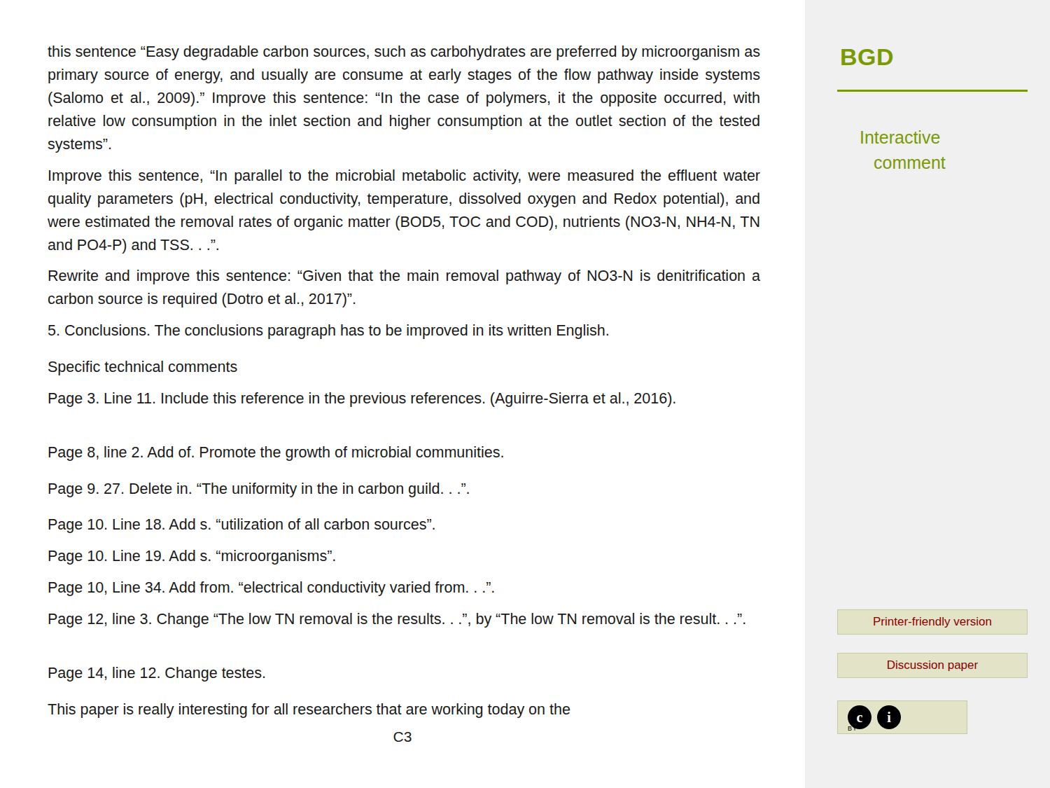BGD
Interactive
comment
Printer-friendly version
Discussion paper
c
i
BY
this sentence “Easy degradable carbon sources, such as carbohydrates are preferred by microorganism as primary source of energy, and usually are consume at early stages of the flow pathway inside systems (Salomo et al., 2009).” Improve this sentence: “In the case of polymers, it the opposite occurred, with relative low consumption in the inlet section and higher consumption at the outlet section of the tested systems”.
Improve this sentence, “In parallel to the microbial metabolic activity, were measured the effluent water quality parameters (pH, electrical conductivity, temperature, dissolved oxygen and Redox potential), and were estimated the removal rates of organic matter (BOD5, TOC and COD), nutrients (NO3-N, NH4-N, TN and PO4-P) and TSS. . .”.
Rewrite and improve this sentence: “Given that the main removal pathway of NO3-N is denitrification a carbon source is required (Dotro et al., 2017)”.
5. Conclusions. The conclusions paragraph has to be improved in its written English.
Specific technical comments
Page 3. Line 11. Include this reference in the previous references. (Aguirre-Sierra et al., 2016).
Page 8, line 2. Add of. Promote the growth of microbial communities.
Page 9. 27. Delete in. “The uniformity in the in carbon guild. . .”.
Page 10. Line 18. Add s. “utilization of all carbon sources”.
Page 10. Line 19. Add s. “microorganisms”.
Page 10, Line 34. Add from. “electrical conductivity varied from. . .”.
Page 12, line 3. Change “The low TN removal is the results. . .”, by “The low TN removal is the result. . .”.
Page 14, line 12. Change testes.
This paper is really interesting for all researchers that are working today on the
C3